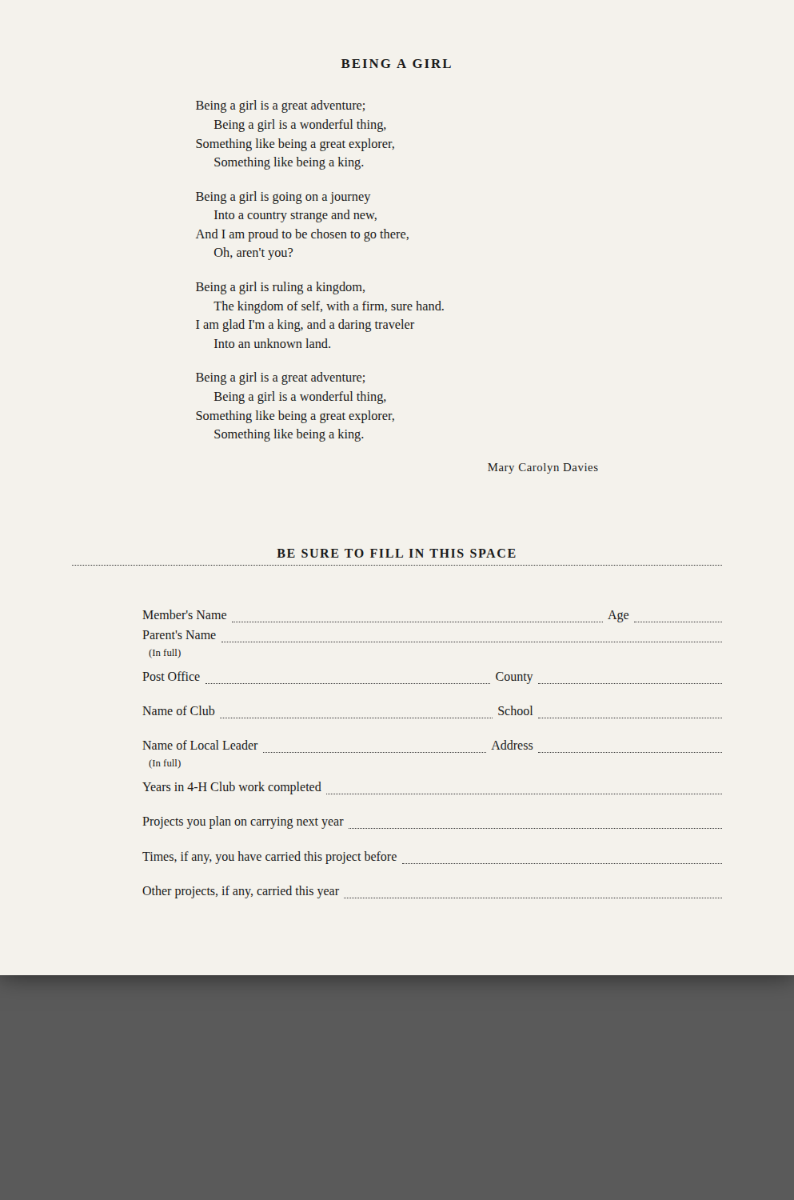Being a Girl
Being a girl is a great adventure;
Being a girl is a wonderful thing,
Something like being a great explorer,
Something like being a king.
Being a girl is going on a journey
Into a country strange and new,
And I am proud to be chosen to go there,
Oh, aren't you?
Being a girl is ruling a kingdom,
The kingdom of self, with a firm, sure hand.
I am glad I'm a king, and a daring traveler
Into an unknown land.
Being a girl is a great adventure;
Being a girl is a wonderful thing,
Something like being a great explorer,
Something like being a king.
Mary Carolyn Davies
Be Sure to Fill in This Space
Member's Name Age
Parent's Name
(In full)
Post Office County
Name of Club School
Name of Local Leader Address
(In full)
Years in 4-H Club work completed
Projects you plan on carrying next year
Times, if any, you have carried this project before
Other projects, if any, carried this year